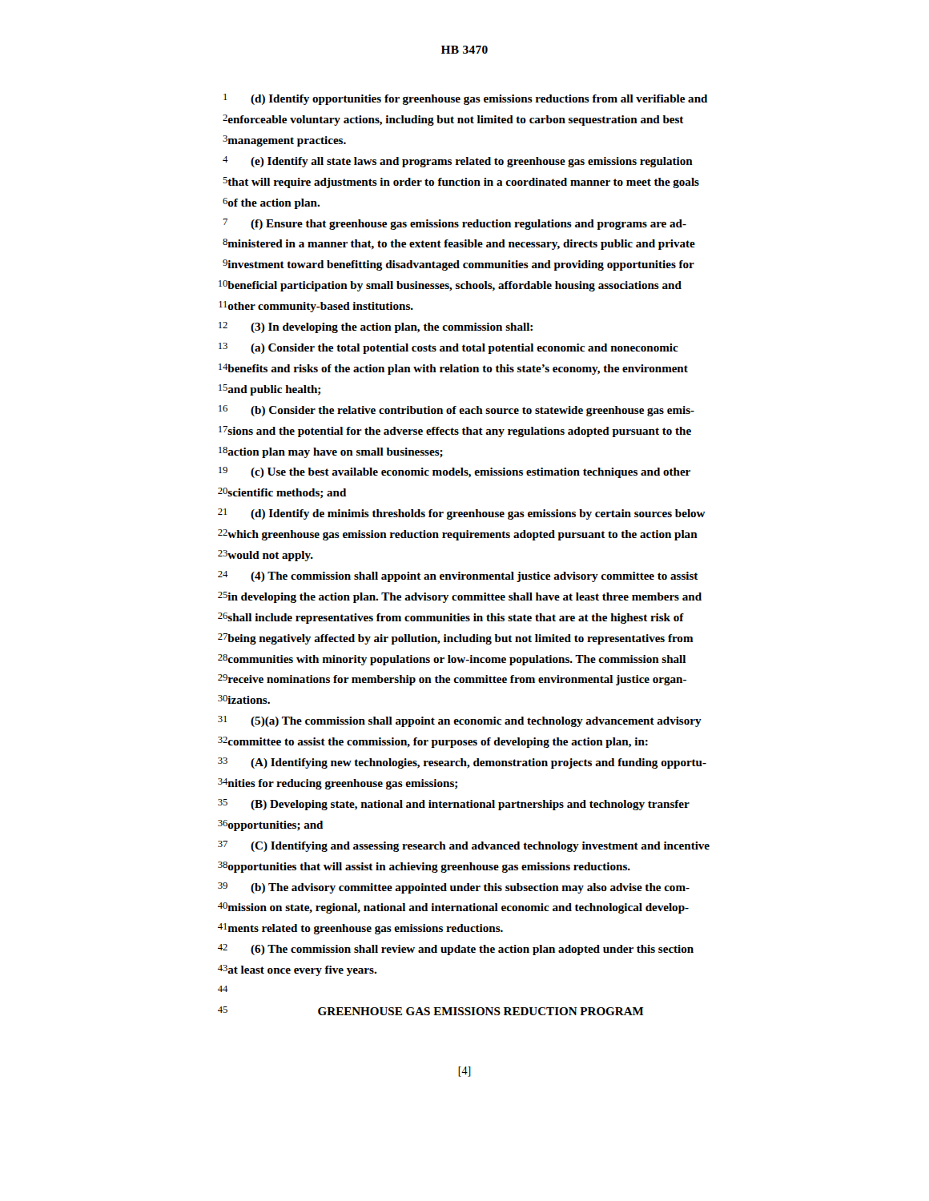HB 3470
| 1 | (d) Identify opportunities for greenhouse gas emissions reductions from all verifiable and |
| 2 | enforceable voluntary actions, including but not limited to carbon sequestration and best |
| 3 | management practices. |
| 4 | (e) Identify all state laws and programs related to greenhouse gas emissions regulation |
| 5 | that will require adjustments in order to function in a coordinated manner to meet the goals |
| 6 | of the action plan. |
| 7 | (f) Ensure that greenhouse gas emissions reduction regulations and programs are ad- |
| 8 | ministered in a manner that, to the extent feasible and necessary, directs public and private |
| 9 | investment toward benefitting disadvantaged communities and providing opportunities for |
| 10 | beneficial participation by small businesses, schools, affordable housing associations and |
| 11 | other community-based institutions. |
| 12 | (3) In developing the action plan, the commission shall: |
| 13 | (a) Consider the total potential costs and total potential economic and noneconomic |
| 14 | benefits and risks of the action plan with relation to this state’s economy, the environment |
| 15 | and public health; |
| 16 | (b) Consider the relative contribution of each source to statewide greenhouse gas emis- |
| 17 | sions and the potential for the adverse effects that any regulations adopted pursuant to the |
| 18 | action plan may have on small businesses; |
| 19 | (c) Use the best available economic models, emissions estimation techniques and other |
| 20 | scientific methods; and |
| 21 | (d) Identify de minimis thresholds for greenhouse gas emissions by certain sources below |
| 22 | which greenhouse gas emission reduction requirements adopted pursuant to the action plan |
| 23 | would not apply. |
| 24 | (4) The commission shall appoint an environmental justice advisory committee to assist |
| 25 | in developing the action plan. The advisory committee shall have at least three members and |
| 26 | shall include representatives from communities in this state that are at the highest risk of |
| 27 | being negatively affected by air pollution, including but not limited to representatives from |
| 28 | communities with minority populations or low-income populations. The commission shall |
| 29 | receive nominations for membership on the committee from environmental justice organ- |
| 30 | izations. |
| 31 | (5)(a) The commission shall appoint an economic and technology advancement advisory |
| 32 | committee to assist the commission, for purposes of developing the action plan, in: |
| 33 | (A) Identifying new technologies, research, demonstration projects and funding opportu- |
| 34 | nities for reducing greenhouse gas emissions; |
| 35 | (B) Developing state, national and international partnerships and technology transfer |
| 36 | opportunities; and |
| 37 | (C) Identifying and assessing research and advanced technology investment and incentive |
| 38 | opportunities that will assist in achieving greenhouse gas emissions reductions. |
| 39 | (b) The advisory committee appointed under this subsection may also advise the com- |
| 40 | mission on state, regional, national and international economic and technological develop- |
| 41 | ments related to greenhouse gas emissions reductions. |
| 42 | (6) The commission shall review and update the action plan adopted under this section |
| 43 | at least once every five years. |
| 44 | |
| 45 | GREENHOUSE GAS EMISSIONS REDUCTION PROGRAM |
[4]